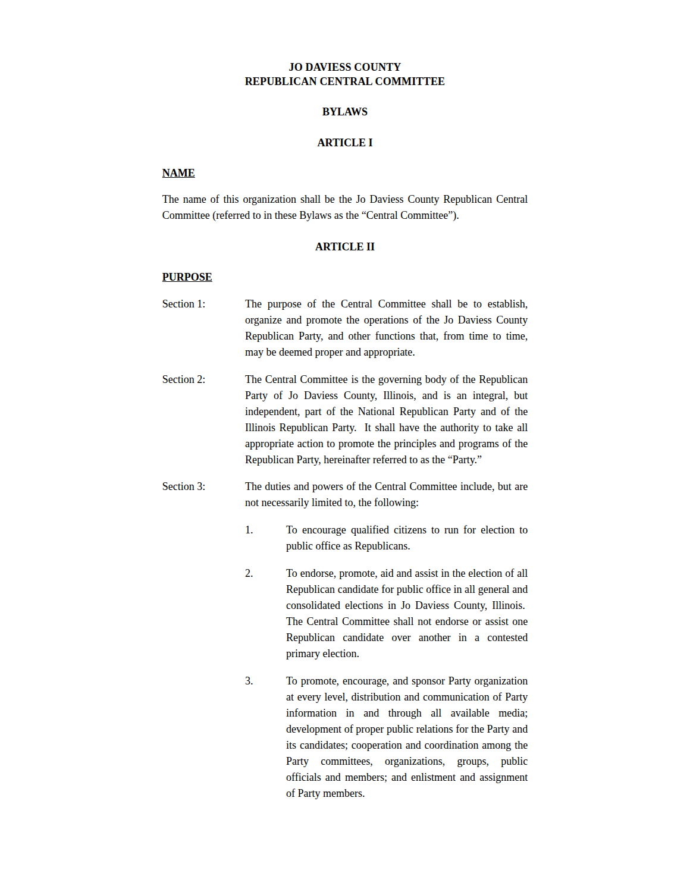JO DAVIESS COUNTY
REPUBLICAN CENTRAL COMMITTEE
BYLAWS
ARTICLE I
NAME
The name of this organization shall be the Jo Daviess County Republican Central Committee (referred to in these Bylaws as the “Central Committee”).
ARTICLE II
PURPOSE
Section 1:
The purpose of the Central Committee shall be to establish, organize and promote the operations of the Jo Daviess County Republican Party, and other functions that, from time to time, may be deemed proper and appropriate.
Section 2:
The Central Committee is the governing body of the Republican Party of Jo Daviess County, Illinois, and is an integral, but independent, part of the National Republican Party and of the Illinois Republican Party. It shall have the authority to take all appropriate action to promote the principles and programs of the Republican Party, hereinafter referred to as the “Party.”
Section 3:
The duties and powers of the Central Committee include, but are not necessarily limited to, the following:
1.
To encourage qualified citizens to run for election to public office as Republicans.
2.
To endorse, promote, aid and assist in the election of all Republican candidate for public office in all general and consolidated elections in Jo Daviess County, Illinois. The Central Committee shall not endorse or assist one Republican candidate over another in a contested primary election.
3.
To promote, encourage, and sponsor Party organization at every level, distribution and communication of Party information in and through all available media; development of proper public relations for the Party and its candidates; cooperation and coordination among the Party committees, organizations, groups, public officials and members; and enlistment and assignment of Party members.